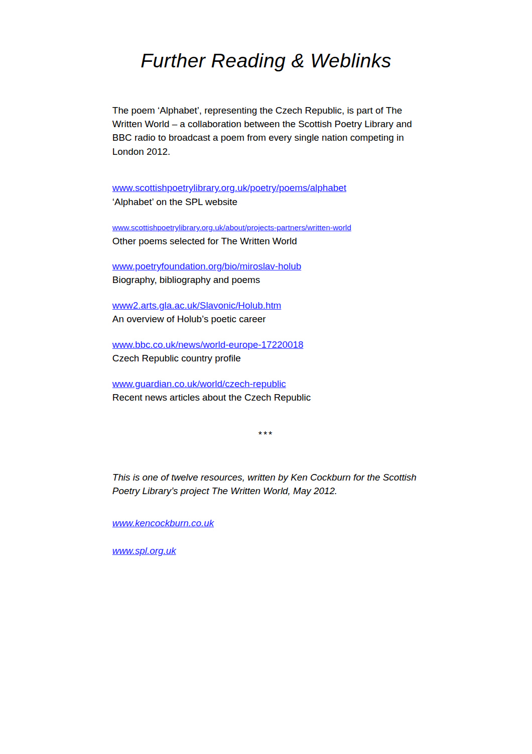Further Reading & Weblinks
The poem ‘Alphabet’, representing the Czech Republic, is part of The Written World – a collaboration between the Scottish Poetry Library and BBC radio to broadcast a poem from every single nation competing in London 2012.
www.scottishpoetrylibrary.org.uk/poetry/poems/alphabet
‘Alphabet’ on the SPL website
www.scottishpoetrylibrary.org.uk/about/projects-partners/written-world
Other poems selected for The Written World
www.poetryfoundation.org/bio/miroslav-holub
Biography, bibliography and poems
www2.arts.gla.ac.uk/Slavonic/Holub.htm
An overview of Holub’s poetic career
www.bbc.co.uk/news/world-europe-17220018
Czech Republic country profile
www.guardian.co.uk/world/czech-republic
Recent news articles about the Czech Republic
***
This is one of twelve resources, written by Ken Cockburn for the Scottish Poetry Library’s project The Written World, May 2012.
www.kencockburn.co.uk
www.spl.org.uk